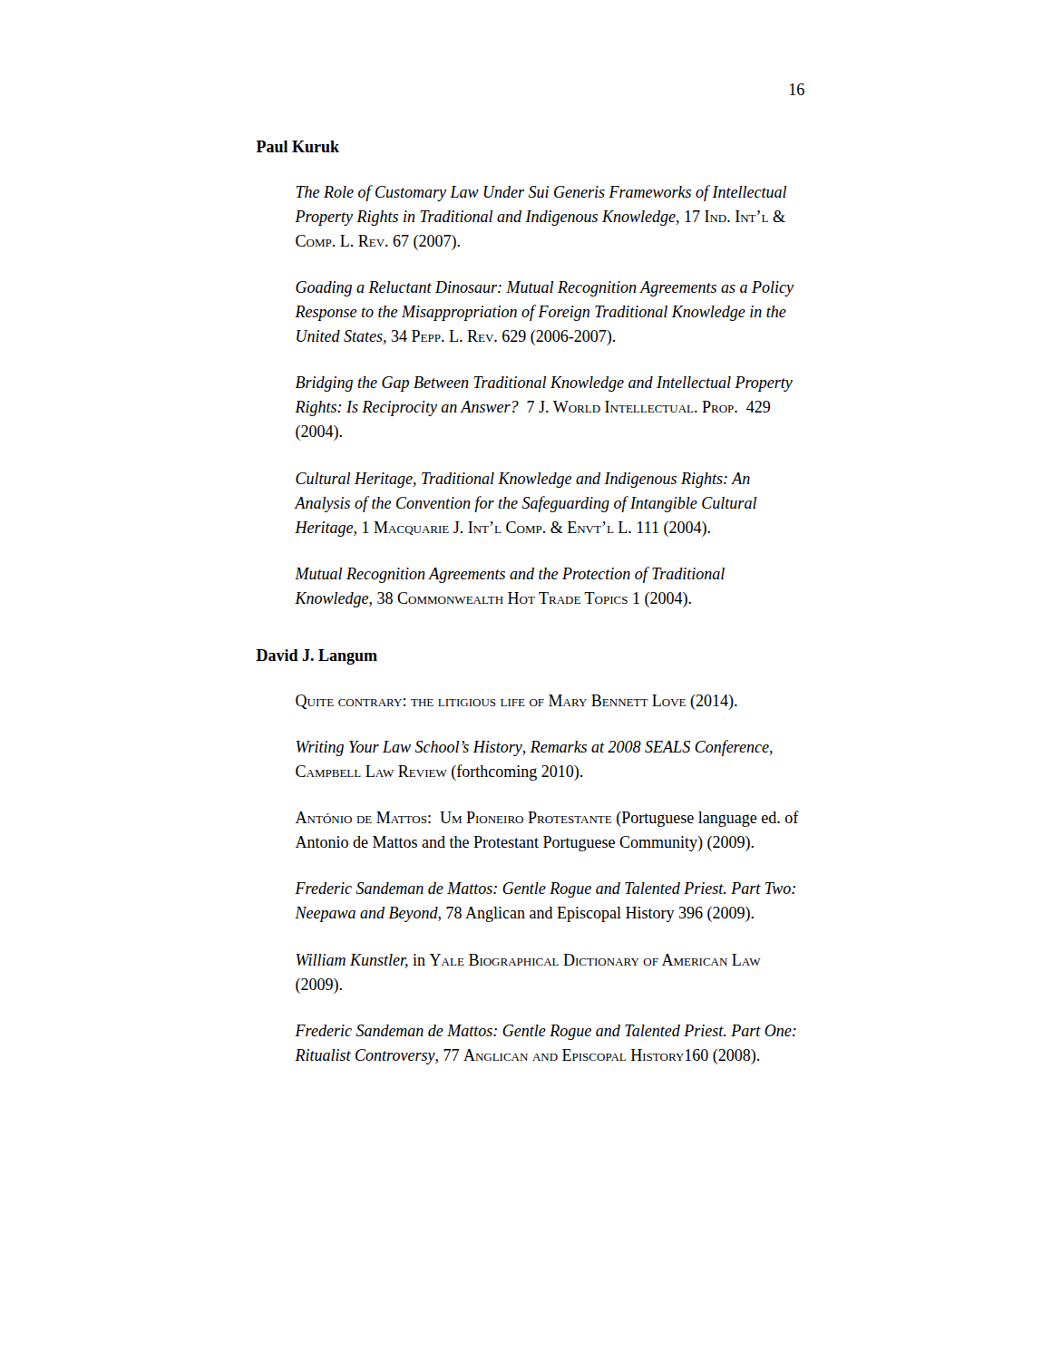16
Paul Kuruk
The Role of Customary Law Under Sui Generis Frameworks of Intellectual Property Rights in Traditional and Indigenous Knowledge, 17 Ind. Int’l & Comp. L. Rev. 67 (2007).
Goading a Reluctant Dinosaur: Mutual Recognition Agreements as a Policy Response to the Misappropriation of Foreign Traditional Knowledge in the United States, 34 Pepp. L. Rev. 629 (2006-2007).
Bridging the Gap Between Traditional Knowledge and Intellectual Property Rights: Is Reciprocity an Answer? 7 J. World Intellectual. Prop. 429 (2004).
Cultural Heritage, Traditional Knowledge and Indigenous Rights: An Analysis of the Convention for the Safeguarding of Intangible Cultural Heritage, 1 Macquarie J. Int’l Comp. & Envt’l L. 111 (2004).
Mutual Recognition Agreements and the Protection of Traditional Knowledge, 38 Commonwealth Hot Trade Topics 1 (2004).
David J. Langum
Quite contrary: the litigious life of Mary Bennett Love (2014).
Writing Your Law School’s History, Remarks at 2008 SEALS Conference, Campbell Law Review (forthcoming 2010).
António de Mattos: Um Pioneiro Protestante (Portuguese language ed. of Antonio de Mattos and the Protestant Portuguese Community) (2009).
Frederic Sandeman de Mattos: Gentle Rogue and Talented Priest. Part Two: Neepawa and Beyond, 78 Anglican and Episcopal History 396 (2009).
William Kunstler, in Yale Biographical Dictionary of American Law (2009).
Frederic Sandeman de Mattos: Gentle Rogue and Talented Priest. Part One: Ritualist Controversy, 77 Anglican and Episcopal History160 (2008).